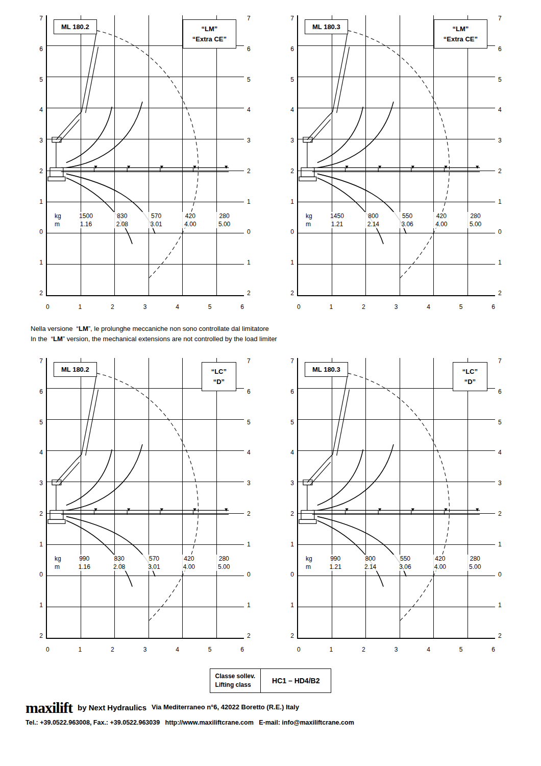ML 180.2
“LM”
“Extra CE”
76543 21012
76543 21012
| kg | 1500 | 830 | 570 | 420 | 280 |
| m | 1.16 | 2.08 | 3.01 | 4.00 | 5.00 |
0123456
ML 180.3
“LM”
“Extra CE”
76543 21012
76543 21012
| kg | 1450 | 800 | 550 | 420 | 280 |
| m | 1.21 | 2.14 | 3.06 | 4.00 | 5.00 |
0123456
Nella versione “LM”, le prolunghe meccaniche non sono controllate dal limitatore
In the “LM” version, the mechanical extensions are not controlled by the load limiter
ML 180.2
“LC”
“D”
76543 21012
76543 21012
| kg | 990 | 830 | 570 | 420 | 280 |
| m | 1.16 | 2.08 | 3.01 | 4.00 | 5.00 |
0123456
ML 180.3
“LC”
“D”
76543 21012
76543 21012
| kg | 990 | 800 | 550 | 420 | 280 |
| m | 1.21 | 2.14 | 3.06 | 4.00 | 5.00 |
0123456
Classe sollev.
Lifting class
HC1 – HD4/B2
maxilift by Next Hydraulics Via Mediterraneo n°6, 42022 Boretto (R.E.) Italy
Tel.: +39.0522.963008, Fax.: +39.0522.963039 http://www.maxiliftcrane.com E-mail: info@maxiliftcrane.com